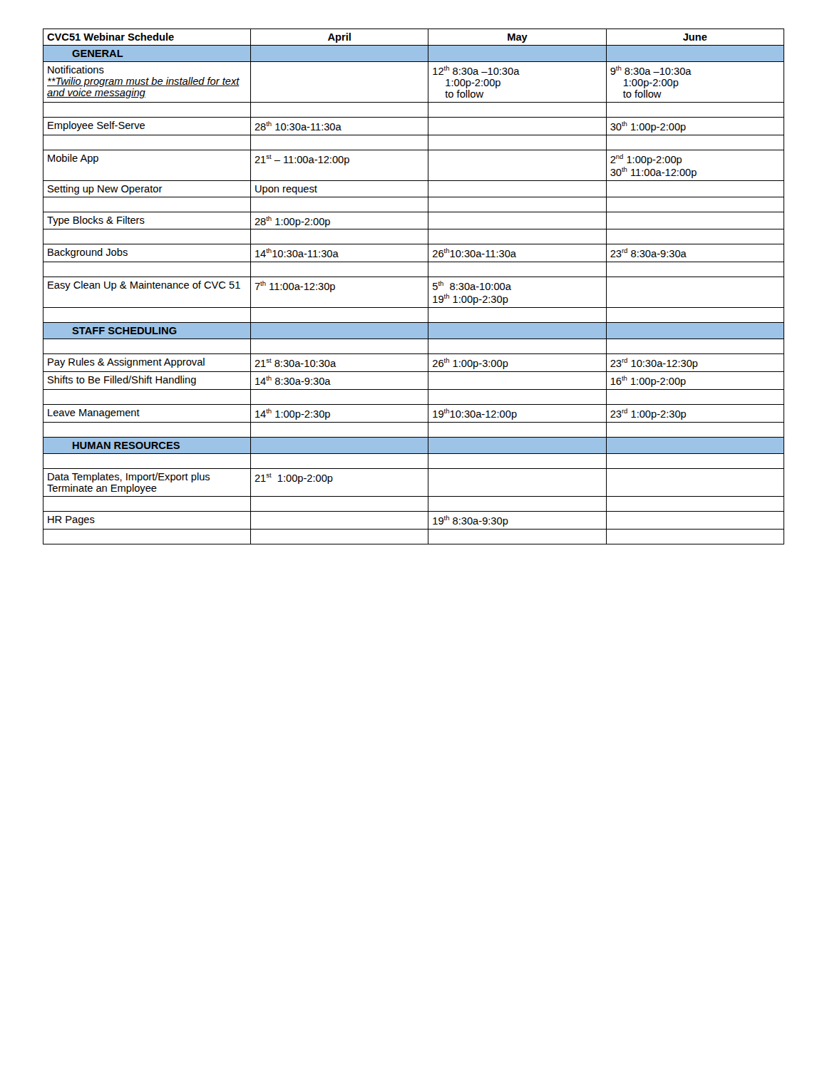| CVC51 Webinar Schedule | April | May | June |
| GENERAL | | | |
| Notifications **Twilio program must be installed for text and voice messaging | | 12 th 8:30a –10:30a 1:00p-2:00p to follow | 9 th 8:30a –10:30a 1:00p-2:00p to follow |
| Employee Self-Serve | 28 th 10:30a-11:30a | | 30 th 1:00p-2:00p |
| Mobile App | 21 st – 11:00a-12:00p | | 2 nd 1:00p-2:00p 30 th 11:00a-12:00p |
| Setting up New Operator | Upon request | | |
| Type Blocks & Filters | 28 th 1:00p-2:00p | | |
| Background Jobs | 14 th 10:30a-11:30a | 26 th 10:30a-11:30a | 23 rd 8:30a-9:30a |
| Easy Clean Up & Maintenance of CVC 51 | 7 th 11:00a-12:30p | 5 th 8:30a-10:00a 19 th 1:00p-2:30p | |
| STAFF SCHEDULING | | | |
| Pay Rules & Assignment Approval | 21 st 8:30a-10:30a | 26 th 1:00p-3:00p | 23 rd 10:30a-12:30p |
| Shifts to Be Filled/Shift Handling | 14 th 8:30a-9:30a | | 16 th 1:00p-2:00p |
| Leave Management | 14 th 1:00p-2:30p | 19 th 10:30a-12:00p | 23 rd 1:00p-2:30p |
| HUMAN RESOURCES | | | |
| Data Templates, Import/Export plus Terminate an Employee | 21 st 1:00p-2:00p | | |
| HR Pages | | 19 th 8:30a-9:30p | |